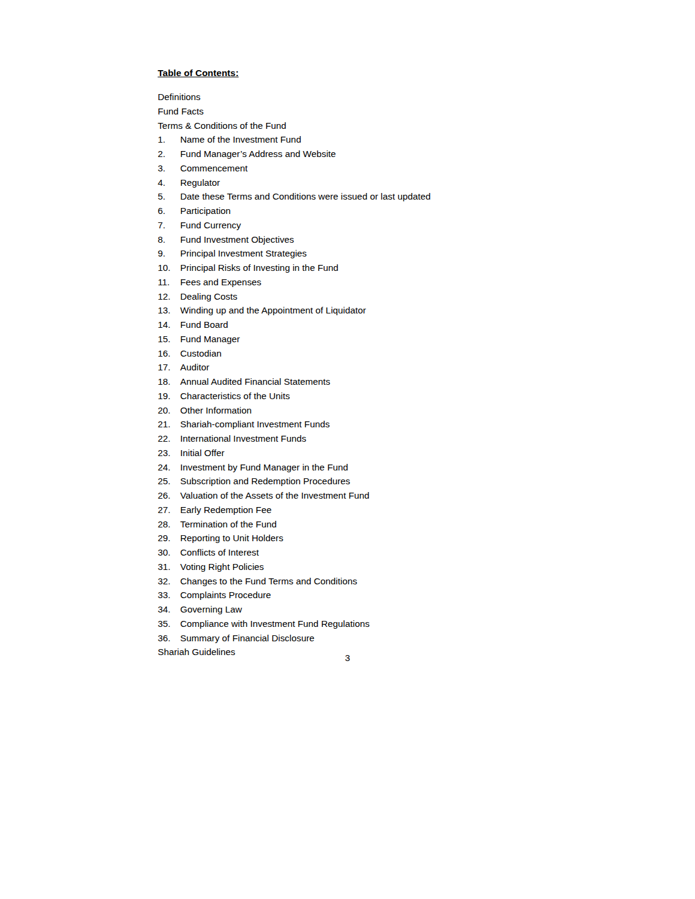Table of Contents:
Definitions
Fund Facts
Terms & Conditions of the Fund
Name of the Investment Fund
Fund Manager’s Address and Website
Commencement
Regulator
Date these Terms and Conditions were issued or last updated
Participation
Fund Currency
Fund Investment Objectives
Principal Investment Strategies
Principal Risks of Investing in the Fund
Fees and Expenses
Dealing Costs
Winding up and the Appointment of Liquidator
Fund Board
Fund Manager
Custodian
Auditor
Annual Audited Financial Statements
Characteristics of the Units
Other Information
Shariah-compliant Investment Funds
International Investment Funds
Initial Offer
Investment by Fund Manager in the Fund
Subscription and Redemption Procedures
Valuation of the Assets of the Investment Fund
Early Redemption Fee
Termination of the Fund
Reporting to Unit Holders
Conflicts of Interest
Voting Right Policies
Changes to the Fund Terms and Conditions
Complaints Procedure
Governing Law
Compliance with Investment Fund Regulations
Summary of Financial Disclosure
Shariah Guidelines
3